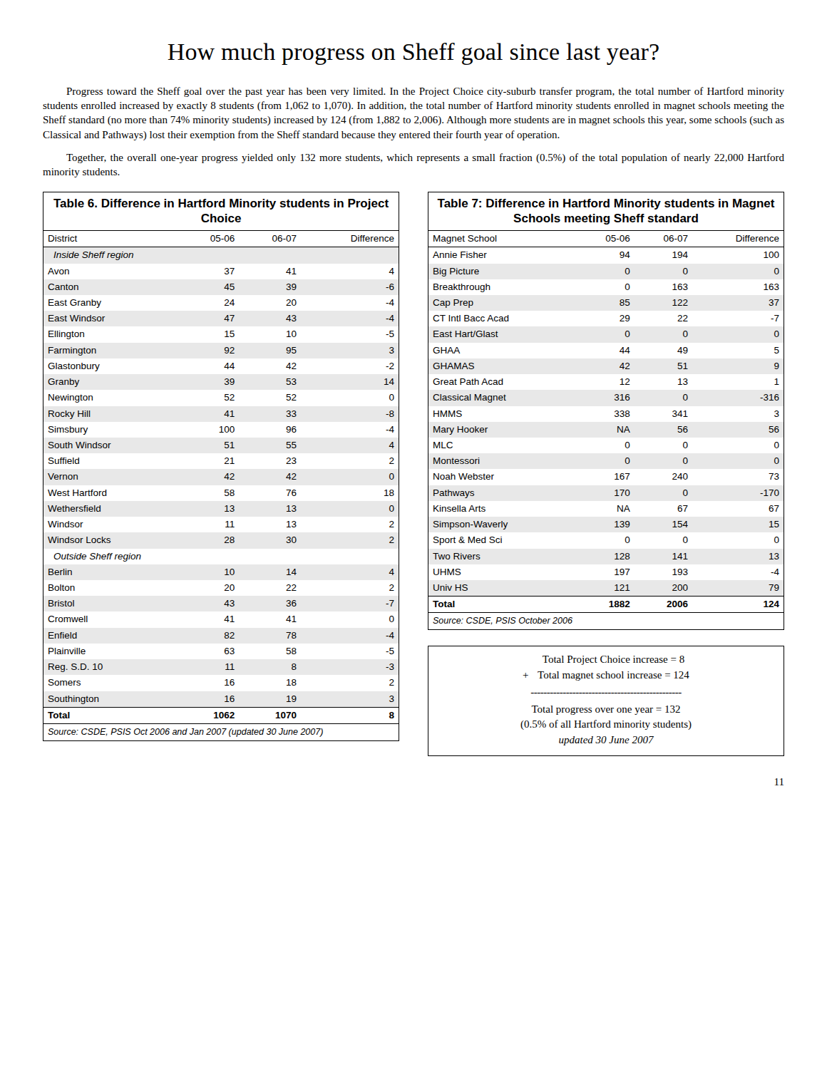How much progress on Sheff goal since last year?
Progress toward the Sheff goal over the past year has been very limited. In the Project Choice city-suburb transfer program, the total number of Hartford minority students enrolled increased by exactly 8 students (from 1,062 to 1,070). In addition, the total number of Hartford minority students enrolled in magnet schools meeting the Sheff standard (no more than 74% minority students) increased by 124 (from 1,882 to 2,006). Although more students are in magnet schools this year, some schools (such as Classical and Pathways) lost their exemption from the Sheff standard because they entered their fourth year of operation.
Together, the overall one-year progress yielded only 132 more students, which represents a small fraction (0.5%) of the total population of nearly 22,000 Hartford minority students.
Table 6. Difference in Hartford Minority students in Project Choice
| District | 05-06 | 06-07 | Difference |
| --- | --- | --- | --- |
| Inside Sheff region |
| Avon | 37 | 41 | 4 |
| Canton | 45 | 39 | -6 |
| East Granby | 24 | 20 | -4 |
| East Windsor | 47 | 43 | -4 |
| Ellington | 15 | 10 | -5 |
| Farmington | 92 | 95 | 3 |
| Glastonbury | 44 | 42 | -2 |
| Granby | 39 | 53 | 14 |
| Newington | 52 | 52 | 0 |
| Rocky Hill | 41 | 33 | -8 |
| Simsbury | 100 | 96 | -4 |
| South Windsor | 51 | 55 | 4 |
| Suffield | 21 | 23 | 2 |
| Vernon | 42 | 42 | 0 |
| West Hartford | 58 | 76 | 18 |
| Wethersfield | 13 | 13 | 0 |
| Windsor | 11 | 13 | 2 |
| Windsor Locks | 28 | 30 | 2 |
| Outside Sheff region |
| Berlin | 10 | 14 | 4 |
| Bolton | 20 | 22 | 2 |
| Bristol | 43 | 36 | -7 |
| Cromwell | 41 | 41 | 0 |
| Enfield | 82 | 78 | -4 |
| Plainville | 63 | 58 | -5 |
| Reg. S.D. 10 | 11 | 8 | -3 |
| Somers | 16 | 18 | 2 |
| Southington | 16 | 19 | 3 |
| Total | 1062 | 1070 | 8 |
| Source: CSDE, PSIS Oct 2006 and Jan 2007 (updated 30 June 2007) |
Table 7: Difference in Hartford Minority students in Magnet Schools meeting Sheff standard
| Magnet School | 05-06 | 06-07 | Difference |
| --- | --- | --- | --- |
| Annie Fisher | 94 | 194 | 100 |
| Big Picture | 0 | 0 | 0 |
| Breakthrough | 0 | 163 | 163 |
| Cap Prep | 85 | 122 | 37 |
| CT Intl Bacc Acad | 29 | 22 | -7 |
| East Hart/Glast | 0 | 0 | 0 |
| GHAA | 44 | 49 | 5 |
| GHAMAS | 42 | 51 | 9 |
| Great Path Acad | 12 | 13 | 1 |
| Classical Magnet | 316 | 0 | -316 |
| HMMS | 338 | 341 | 3 |
| Mary Hooker | NA | 56 | 56 |
| MLC | 0 | 0 | 0 |
| Montessori | 0 | 0 | 0 |
| Noah Webster | 167 | 240 | 73 |
| Pathways | 170 | 0 | -170 |
| Kinsella Arts | NA | 67 | 67 |
| Simpson-Waverly | 139 | 154 | 15 |
| Sport & Med Sci | 0 | 0 | 0 |
| Two Rivers | 128 | 141 | 13 |
| UHMS | 197 | 193 | -4 |
| Univ HS | 121 | 200 | 79 |
| Total | 1882 | 2006 | 124 |
| Source: CSDE, PSIS October 2006 |
Total Project Choice increase = 8
+Total magnet school increase = 124
-----------------------------------------------
Total progress over one year = 132
(0.5% of all Hartford minority students)
updated 30 June 2007
11